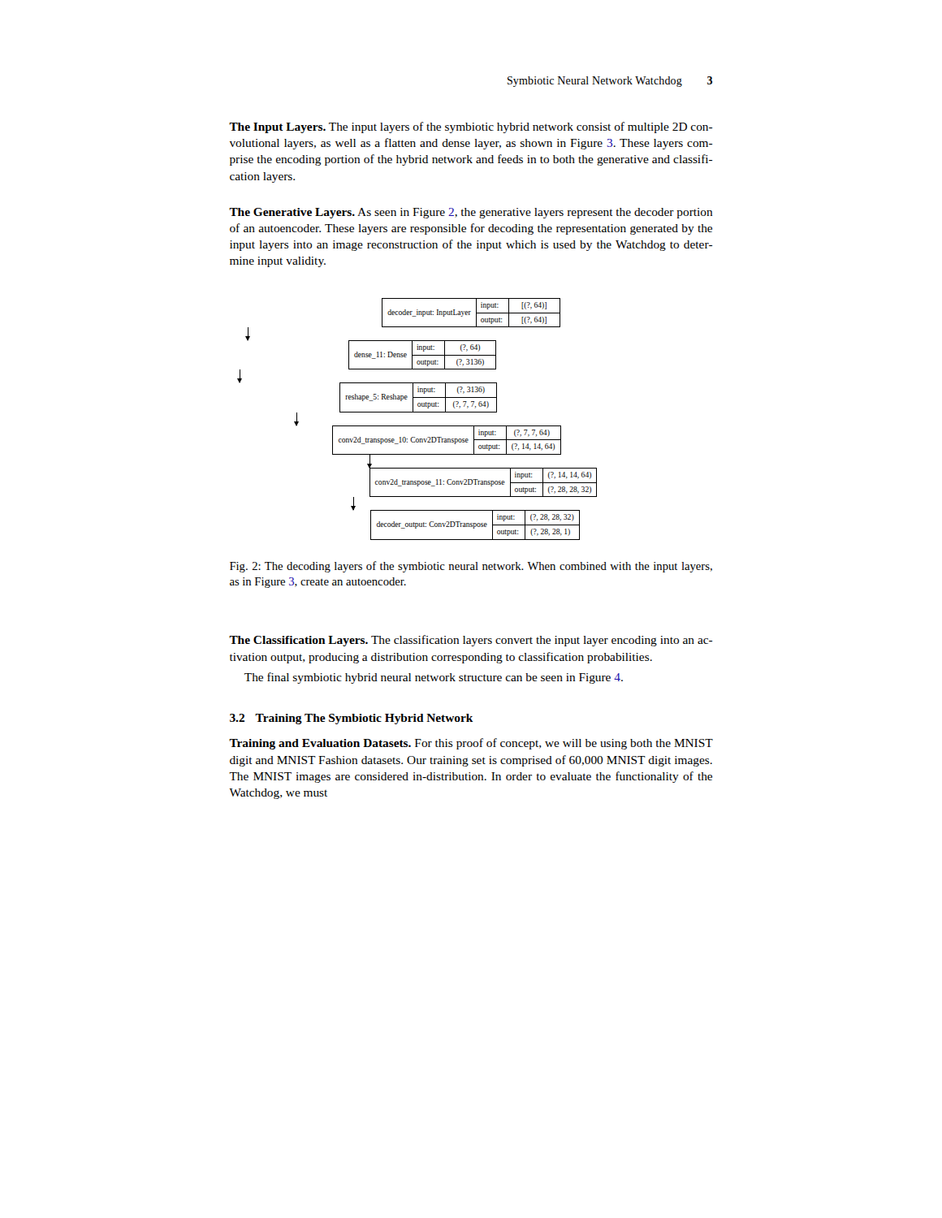Symbiotic Neural Network Watchdog 3
The Input Layers. The input layers of the symbiotic hybrid network consist of multiple 2D convolutional layers, as well as a flatten and dense layer, as shown in Figure 3. These layers comprise the encoding portion of the hybrid network and feeds in to both the generative and classification layers.
The Generative Layers. As seen in Figure 2, the generative layers represent the decoder portion of an autoencoder. These layers are responsible for decoding the representation generated by the input layers into an image reconstruction of the input which is used by the Watchdog to determine input validity.
decoder_input: InputLayer
input:
[(?, 64)]
output:
[(?, 64)]
dense_11: Dense
input:
(?, 64)
output:
(?, 3136)
reshape_5: Reshape
input:
(?, 3136)
output:
(?, 7, 7, 64)
conv2d_transpose_10: Conv2DTranspose
input:
(?, 7, 7, 64)
output:
(?, 14, 14, 64)
conv2d_transpose_11: Conv2DTranspose
input:
(?, 14, 14, 64)
output:
(?, 28, 28, 32)
decoder_output: Conv2DTranspose
input:
(?, 28, 28, 32)
output:
(?, 28, 28, 1)
Fig. 2: The decoding layers of the symbiotic neural network. When combined with the input layers, as in Figure 3, create an autoencoder.
The Classification Layers. The classification layers convert the input layer encoding into an activation output, producing a distribution corresponding to classification probabilities.
The final symbiotic hybrid neural network structure can be seen in Figure 4.
3.2 Training The Symbiotic Hybrid Network
Training and Evaluation Datasets. For this proof of concept, we will be using both the MNIST digit and MNIST Fashion datasets. Our training set is comprised of 60,000 MNIST digit images. The MNIST images are considered in-distribution. In order to evaluate the functionality of the Watchdog, we must